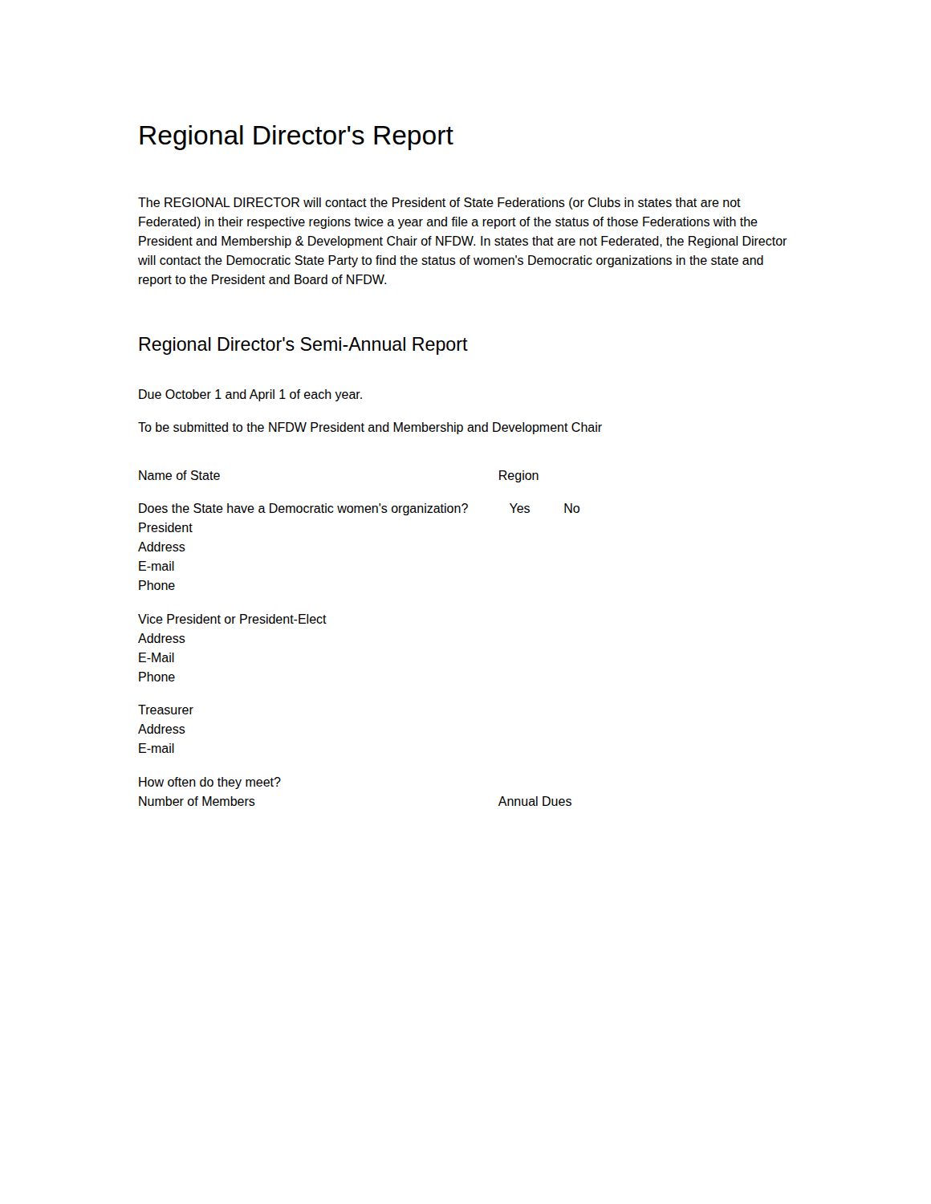Regional Director's Report
The REGIONAL DIRECTOR will contact the President of State Federations (or Clubs in states that are not Federated) in their respective regions twice a year and file a report of the status of those Federations with the President and Membership & Development Chair of NFDW. In states that are not Federated, the Regional Director will contact the Democratic State Party to find the status of women's Democratic organizations in the state and report to the President and Board of NFDW.
Regional Director's Semi-Annual Report
Due October 1 and April 1 of each year.
To be submitted to the NFDW President and Membership and Development Chair
Name of State
Region
Does the State have a Democratic women's organization? Yes No
President
Address
E-mail
Phone
Vice President or President-Elect
Address
E-Mail
Phone
Treasurer
Address
E-mail
How often do they meet?
Number of Members
Annual Dues